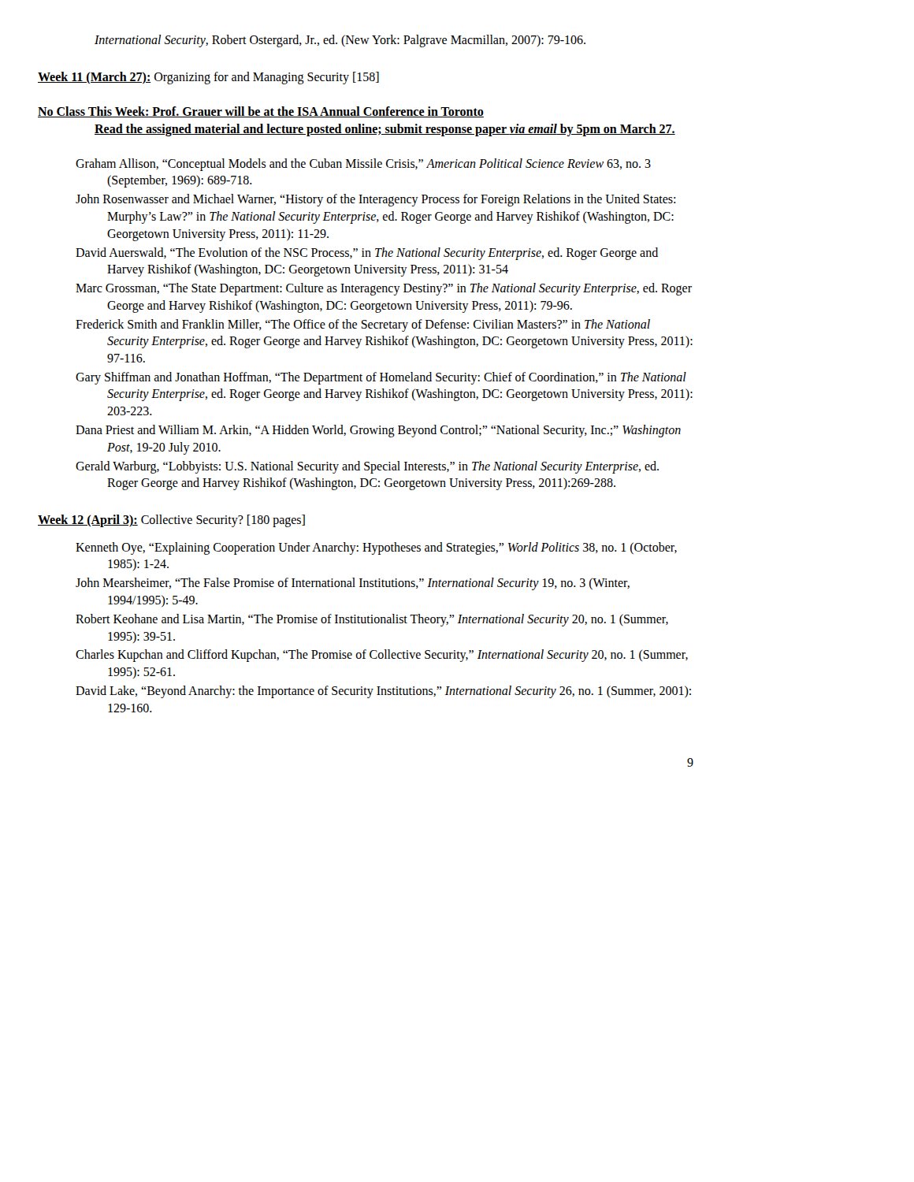International Security, Robert Ostergard, Jr., ed. (New York: Palgrave Macmillan, 2007): 79-106.
Week 11 (March 27): Organizing for and Managing Security [158]
No Class This Week: Prof. Grauer will be at the ISA Annual Conference in Toronto Read the assigned material and lecture posted online; submit response paper via email by 5pm on March 27.
Graham Allison, “Conceptual Models and the Cuban Missile Crisis,” American Political Science Review 63, no. 3 (September, 1969): 689-718.
John Rosenwasser and Michael Warner, “History of the Interagency Process for Foreign Relations in the United States: Murphy’s Law?” in The National Security Enterprise, ed. Roger George and Harvey Rishikof (Washington, DC: Georgetown University Press, 2011): 11-29.
David Auerswald, “The Evolution of the NSC Process,” in The National Security Enterprise, ed. Roger George and Harvey Rishikof (Washington, DC: Georgetown University Press, 2011): 31-54
Marc Grossman, “The State Department: Culture as Interagency Destiny?” in The National Security Enterprise, ed. Roger George and Harvey Rishikof (Washington, DC: Georgetown University Press, 2011): 79-96.
Frederick Smith and Franklin Miller, “The Office of the Secretary of Defense: Civilian Masters?” in The National Security Enterprise, ed. Roger George and Harvey Rishikof (Washington, DC: Georgetown University Press, 2011): 97-116.
Gary Shiffman and Jonathan Hoffman, “The Department of Homeland Security: Chief of Coordination,” in The National Security Enterprise, ed. Roger George and Harvey Rishikof (Washington, DC: Georgetown University Press, 2011): 203-223.
Dana Priest and William M. Arkin, “A Hidden World, Growing Beyond Control;” “National Security, Inc.;” Washington Post, 19-20 July 2010.
Gerald Warburg, “Lobbyists: U.S. National Security and Special Interests,” in The National Security Enterprise, ed. Roger George and Harvey Rishikof (Washington, DC: Georgetown University Press, 2011):269-288.
Week 12 (April 3): Collective Security? [180 pages]
Kenneth Oye, “Explaining Cooperation Under Anarchy: Hypotheses and Strategies,” World Politics 38, no. 1 (October, 1985): 1-24.
John Mearsheimer, “The False Promise of International Institutions,” International Security 19, no. 3 (Winter, 1994/1995): 5-49.
Robert Keohane and Lisa Martin, “The Promise of Institutionalist Theory,” International Security 20, no. 1 (Summer, 1995): 39-51.
Charles Kupchan and Clifford Kupchan, “The Promise of Collective Security,” International Security 20, no. 1 (Summer, 1995): 52-61.
David Lake, “Beyond Anarchy: the Importance of Security Institutions,” International Security 26, no. 1 (Summer, 2001): 129-160.
9